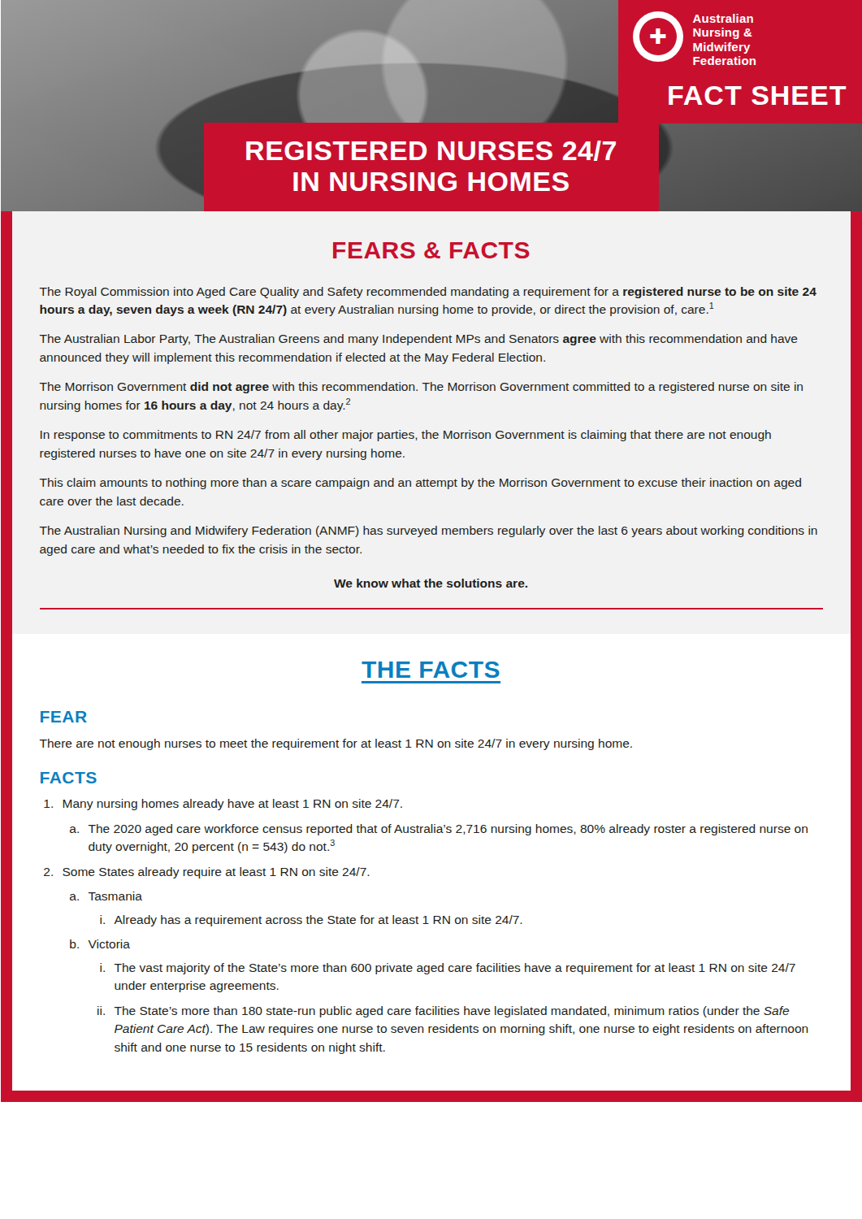Australian
Nursing &
Midwifery
Federation
Fact Sheet
Registered Nurses 24/7
in Nursing Homes
Fears & Facts
The Royal Commission into Aged Care Quality and Safety recommended mandating a requirement for a registered nurse to be on site 24 hours a day, seven days a week (RN 24/7) at every Australian nursing home to provide, or direct the provision of, care.1
The Australian Labor Party, The Australian Greens and many Independent MPs and Senators agree with this recommendation and have announced they will implement this recommendation if elected at the May Federal Election.
The Morrison Government did not agree with this recommendation. The Morrison Government committed to a registered nurse on site in nursing homes for 16 hours a day, not 24 hours a day.2
In response to commitments to RN 24/7 from all other major parties, the Morrison Government is claiming that there are not enough registered nurses to have one on site 24/7 in every nursing home.
This claim amounts to nothing more than a scare campaign and an attempt by the Morrison Government to excuse their inaction on aged care over the last decade.
The Australian Nursing and Midwifery Federation (ANMF) has surveyed members regularly over the last 6 years about working conditions in aged care and what’s needed to fix the crisis in the sector.
We know what the solutions are.
The Facts
Fear
There are not enough nurses to meet the requirement for at least 1 RN on site 24/7 in every nursing home.
Facts
Many nursing homes already have at least 1 RN on site 24/7.
The 2020 aged care workforce census reported that of Australia’s 2,716 nursing homes, 80% already roster a registered nurse on duty overnight, 20 percent (n = 543) do not.3
Some States already require at least 1 RN on site 24/7.
Tasmania
Already has a requirement across the State for at least 1 RN on site 24/7.
Victoria
The vast majority of the State’s more than 600 private aged care facilities have a requirement for at least 1 RN on site 24/7 under enterprise agreements.
The State’s more than 180 state-run public aged care facilities have legislated mandated, minimum ratios (under the Safe Patient Care Act). The Law requires one nurse to seven residents on morning shift, one nurse to eight residents on afternoon shift and one nurse to 15 residents on night shift.